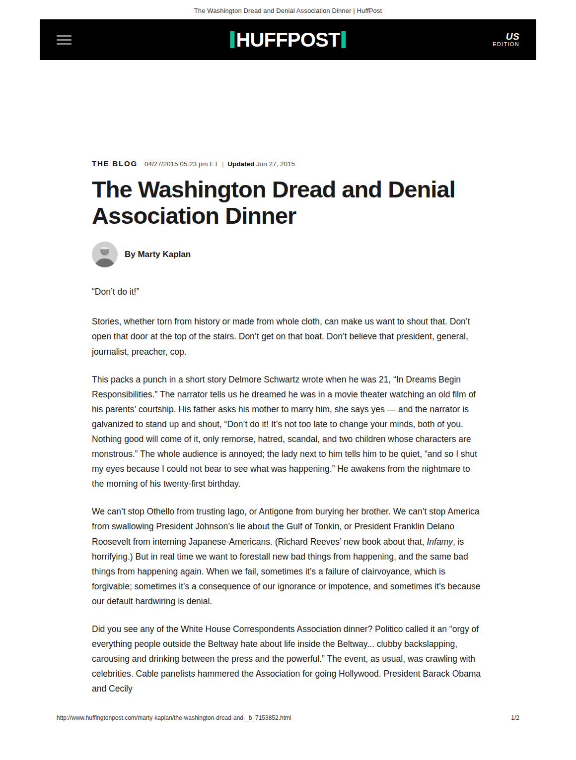The Washington Dread and Denial Association Dinner | HuffPost
HUFFPOST
US
EDITION
THE BLOG 04/27/2015 05:23 pm ET | Updated Jun 27, 2015
The Washington Dread and Denial Association Dinner
By Marty Kaplan
“Don’t do it!”
Stories, whether torn from history or made from whole cloth, can make us want to shout that. Don’t open that door at the top of the stairs. Don’t get on that boat. Don’t believe that president, general, journalist, preacher, cop.
This packs a punch in a short story Delmore Schwartz wrote when he was 21, “In Dreams Begin Responsibilities.” The narrator tells us he dreamed he was in a movie theater watching an old film of his parents’ courtship. His father asks his mother to marry him, she says yes — and the narrator is galvanized to stand up and shout, “Don’t do it! It’s not too late to change your minds, both of you. Nothing good will come of it, only remorse, hatred, scandal, and two children whose characters are monstrous.” The whole audience is annoyed; the lady next to him tells him to be quiet, “and so I shut my eyes because I could not bear to see what was happening.” He awakens from the nightmare to the morning of his twenty-first birthday.
We can’t stop Othello from trusting Iago, or Antigone from burying her brother. We can’t stop America from swallowing President Johnson’s lie about the Gulf of Tonkin, or President Franklin Delano Roosevelt from interning Japanese-Americans. (Richard Reeves’ new book about that, Infamy, is horrifying.) But in real time we want to forestall new bad things from happening, and the same bad things from happening again. When we fail, sometimes it’s a failure of clairvoyance, which is forgivable; sometimes it’s a consequence of our ignorance or impotence, and sometimes it’s because our default hardwiring is denial.
Did you see any of the White House Correspondents Association dinner? Politico called it an “orgy of everything people outside the Beltway hate about life inside the Beltway... clubby backslapping, carousing and drinking between the press and the powerful.” The event, as usual, was crawling with celebrities. Cable panelists hammered the Association for going Hollywood. President Barack Obama and Cecily
http://www.huffingtonpost.com/marty-kaplan/the-washington-dread-and-_b_7153852.html 1/2